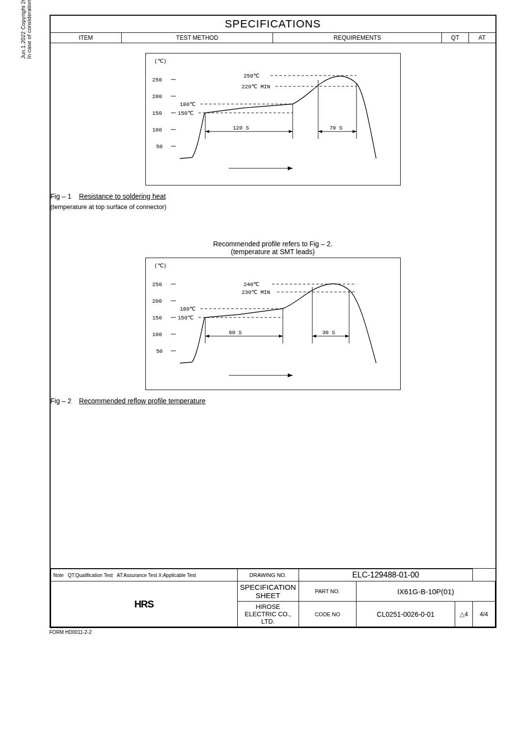Jun.1.2022 Copyright 2022 HIROSE ELECTRIC CO., LTD. All Rights Reserved.
In case of consideration for using Automotive equipment / device which demand high reliability, kindly contact our sales window correspondents.
SPECIFICATIONS
| ITEM | TEST METHOD | REQUIREMENTS | QT | AT |
(℃) 250 200 150 100 50 250℃ 220℃ MIN 180℃ 150℃ 120 S 70 S
Fig – 1 Resistance to soldering heat
(temperature at top surface of connector)
Recommended profile refers to Fig – 2.
(temperature at SMT leads)
(℃) 250 200 150 100 50 240℃ 230℃ MIN 180℃ 150℃ 60 S 30 S
Fig – 2 Recommended reflow profile temperature
| Note QT:Qualification Test AT:Assurance Test X:Applicable Test | DRAWING NO. | ELC-129488-01-00 |
| HRS | SPECIFICATION SHEET | PART NO. | IX61G-B-10P(01) |
| HIROSE ELECTRIC CO., LTD. | CODE NO | CL0251-0026-0-01 | △ 4 | 4/4 |
FORM HD0011-2-2